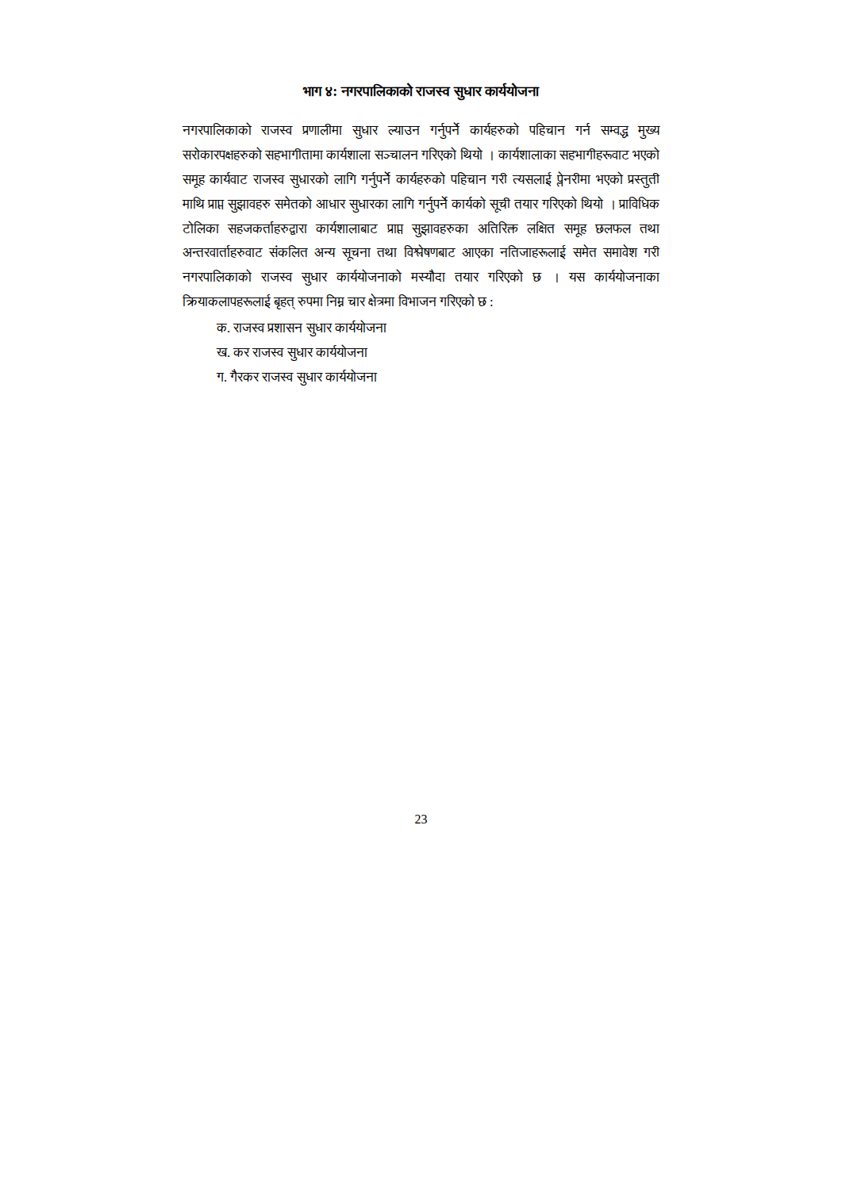भाग ४: नगरपालिकाको राजस्व सुधार कार्ययोजना
नगरपालिकाको राजस्व प्रणालीमा सुधार ल्याउन गर्नुपर्ने कार्यहरुको पहिचान गर्न सम्वद्ध मुख्य सरोकारपक्षहरुको सहभागीतामा कार्यशाला सञ्चालन गरिएको थियो । कार्यशालाका सहभागीहरूवाट भएको समूह कार्यवाट राजस्व सुधारको लागि गर्नुपर्ने कार्यहरुको पहिचान गरी त्यसलाई प्लेनरीमा भएको प्रस्तुती माथि प्राप्त सुझावहरु समेतको आधार सुधारका लागि गर्नुपर्ने कार्यको सूची तयार गरिएको थियो । प्राविधिक टोलिका सहजकर्ताहरुद्वारा कार्यशालाबाट प्राप्त सुझावहरुका अतिरिक्त लक्षित समूह छलफल तथा अन्तरवार्ताहरुवाट संकलित अन्य सूचना तथा विश्लेषणबाट आएका नतिजाहरूलाई समेत समावेश गरी नगरपालिकाको राजस्व सुधार कार्ययोजनाको मस्यौदा तयार गरिएको छ । यस कार्ययोजनाका क्रियाकलापहरूलाई बृहत् रुपमा निम्न चार क्षेत्रमा विभाजन गरिएको छ :
क. राजस्व प्रशासन सुधार कार्ययोजना
ख. कर राजस्व सुधार कार्ययोजना
ग. गैरकर राजस्व सुधार कार्ययोजना
23